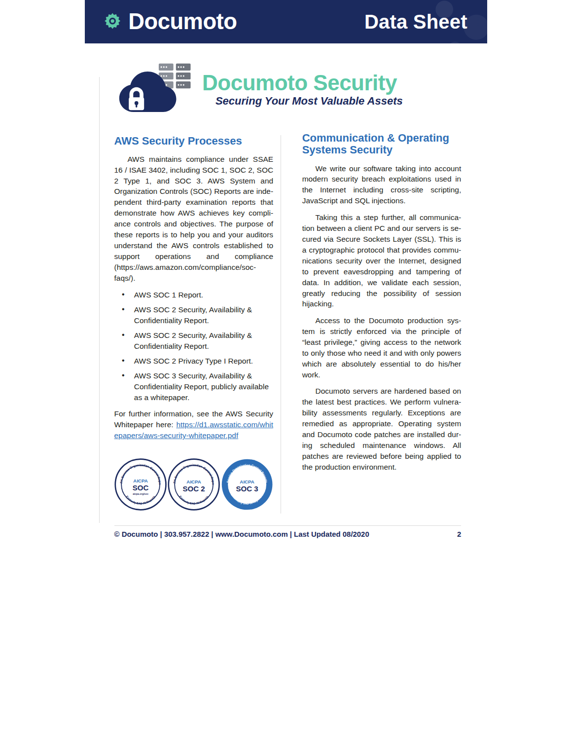Documoto
Data Sheet
Documoto Security
Securing Your Most Valuable Assets
AWS Security Processes
AWS maintains compliance under SSAE 16 / ISAE 3402, including SOC 1, SOC 2, SOC 2 Type 1, and SOC 3. AWS System and Organization Controls (SOC) Reports are independent third-party examination reports that demonstrate how AWS achieves key compliance controls and objectives. The purpose of these reports is to help you and your auditors understand the AWS controls established to support operations and compliance (https://aws.amazon.com/compliance/soc-faqs/).
AWS SOC 1 Report.
AWS SOC 2 Security, Availability & Confidentiality Report.
AWS SOC 2 Security, Availability & Confidentiality Report.
AWS SOC 2 Privacy Type I Report.
AWS SOC 3 Security, Availability & Confidentiality Report, publicly available as a whitepaper.
For further information, see the AWS Security Whitepaper here: https://d1.awsstatic.com/whitepapers/aws-security-whitepaper.pdf
AICPA Service Organization Control Reports Formerly SAS 70 Reports AICPA SOC aicpa.org/soc ™ AICPA Service Organization Control Reports Formerly SAS 70 Reports AICPA SOC 2 ™ Service Organization Control Reports Formerly SAS 70 Reports AICPA SOC 3
Communication & Operating
Systems Security
We write our software taking into account modern security breach exploitations used in the Internet including cross-site scripting, JavaScript and SQL injections.
Taking this a step further, all communication between a client PC and our servers is secured via Secure Sockets Layer (SSL). This is a cryptographic protocol that provides communications security over the Internet, designed to prevent eavesdropping and tampering of data. In addition, we validate each session, greatly reducing the possibility of session hijacking.
Access to the Documoto production system is strictly enforced via the principle of “least privilege,” giving access to the network to only those who need it and with only powers which are absolutely essential to do his/her work.
Documoto servers are hardened based on the latest best practices. We perform vulnerability assessments regularly. Exceptions are remedied as appropriate. Operating system and Documoto code patches are installed during scheduled maintenance windows. All patches are reviewed before being applied to the production environment.
© Documoto | 303.957.2822 | www.Documoto.com | Last Updated 08/2020
2